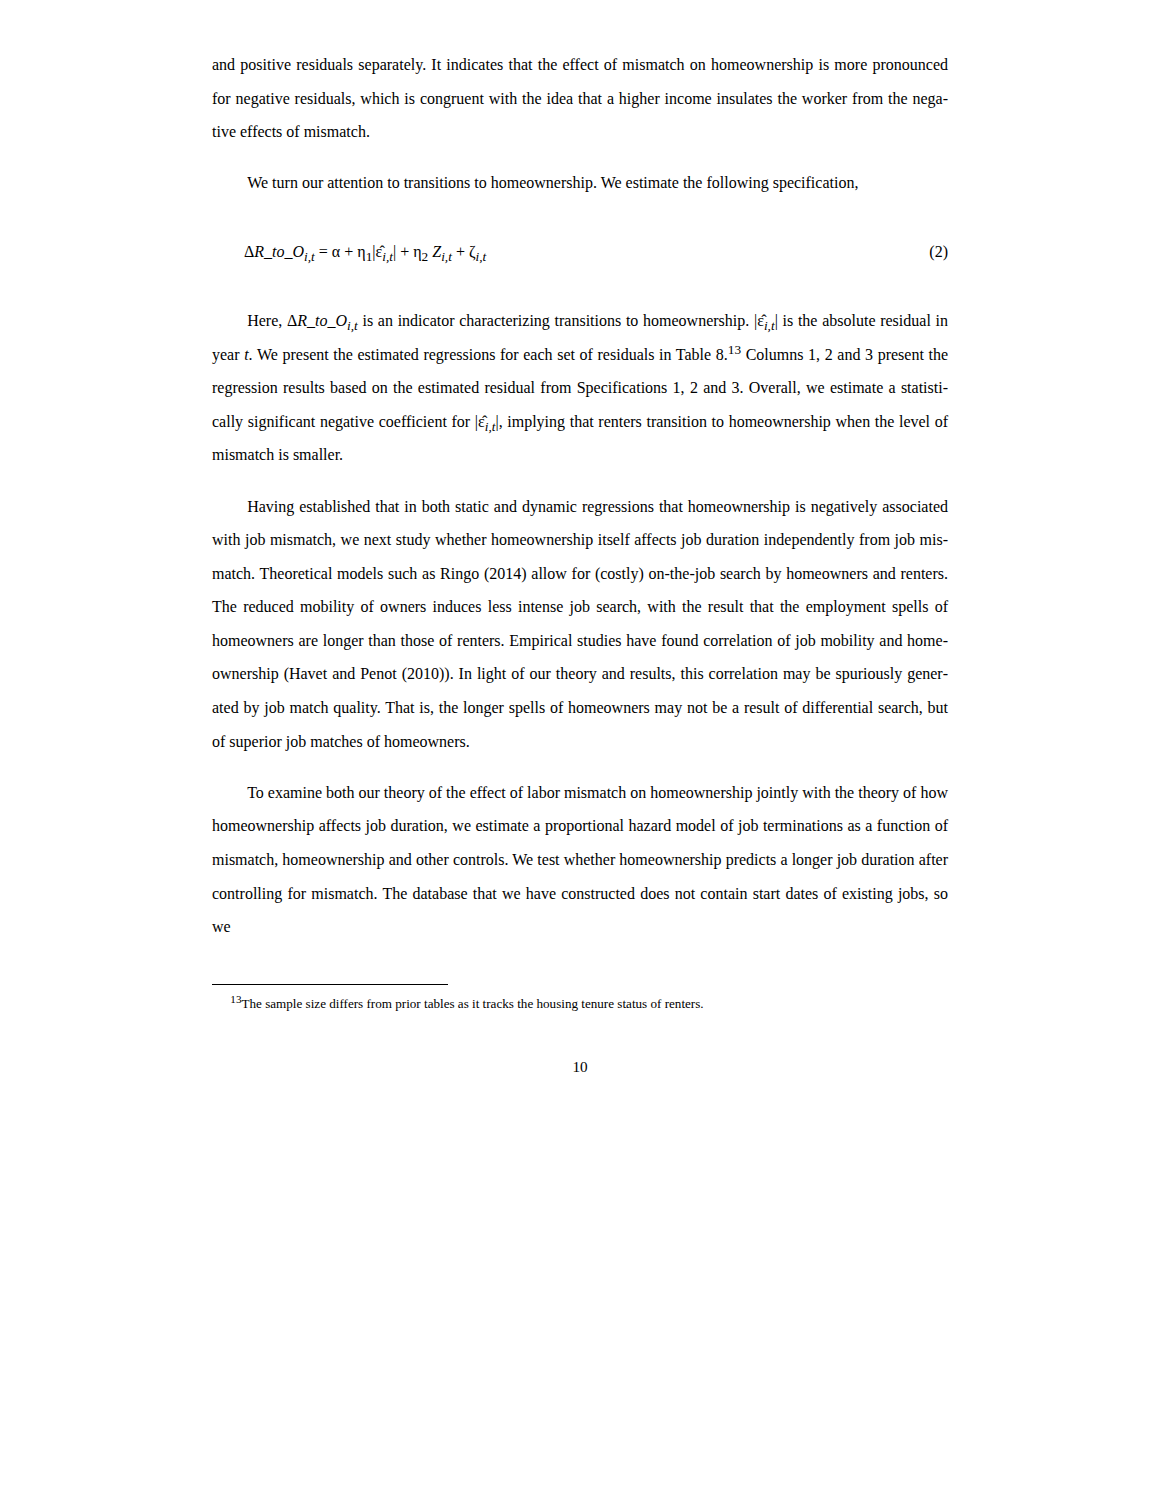and positive residuals separately. It indicates that the effect of mismatch on homeownership is more pronounced for negative residuals, which is congruent with the idea that a higher income insulates the worker from the negative effects of mismatch.
We turn our attention to transitions to homeownership. We estimate the following specification,
ΔR_to_Oi,t = α + η1|ε̂i,t| + η2 Zi,t + ζi,t (2)
Here, ΔR_to_Oi,t is an indicator characterizing transitions to homeownership. |ε̂i,t| is the absolute residual in year t. We present the estimated regressions for each set of residuals in Table 8.13 Columns 1, 2 and 3 present the regression results based on the estimated residual from Specifications 1, 2 and 3. Overall, we estimate a statistically significant negative coefficient for |ε̂i,t|, implying that renters transition to homeownership when the level of mismatch is smaller.
Having established that in both static and dynamic regressions that homeownership is negatively associated with job mismatch, we next study whether homeownership itself affects job duration independently from job mismatch. Theoretical models such as Ringo (2014) allow for (costly) on-the-job search by homeowners and renters. The reduced mobility of owners induces less intense job search, with the result that the employment spells of homeowners are longer than those of renters. Empirical studies have found correlation of job mobility and homeownership (Havet and Penot (2010)). In light of our theory and results, this correlation may be spuriously generated by job match quality. That is, the longer spells of homeowners may not be a result of differential search, but of superior job matches of homeowners.
To examine both our theory of the effect of labor mismatch on homeownership jointly with the theory of how homeownership affects job duration, we estimate a proportional hazard model of job terminations as a function of mismatch, homeownership and other controls. We test whether homeownership predicts a longer job duration after controlling for mismatch. The database that we have constructed does not contain start dates of existing jobs, so we
13The sample size differs from prior tables as it tracks the housing tenure status of renters.
10